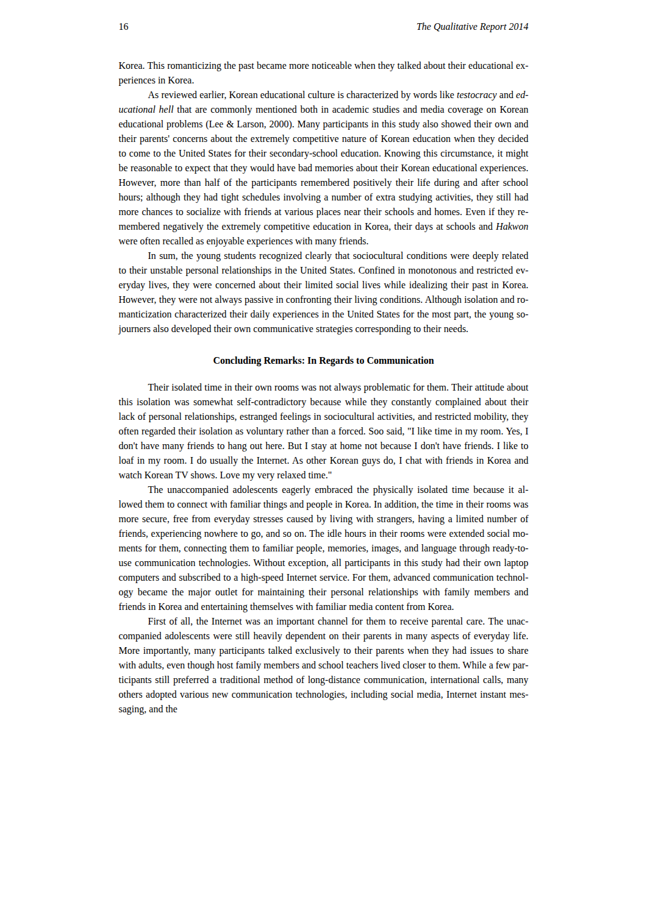16 The Qualitative Report 2014
Korea. This romanticizing the past became more noticeable when they talked about their educational experiences in Korea.
As reviewed earlier, Korean educational culture is characterized by words like testocracy and educational hell that are commonly mentioned both in academic studies and media coverage on Korean educational problems (Lee & Larson, 2000). Many participants in this study also showed their own and their parents' concerns about the extremely competitive nature of Korean education when they decided to come to the United States for their secondary-school education. Knowing this circumstance, it might be reasonable to expect that they would have bad memories about their Korean educational experiences. However, more than half of the participants remembered positively their life during and after school hours; although they had tight schedules involving a number of extra studying activities, they still had more chances to socialize with friends at various places near their schools and homes. Even if they remembered negatively the extremely competitive education in Korea, their days at schools and Hakwon were often recalled as enjoyable experiences with many friends.
In sum, the young students recognized clearly that sociocultural conditions were deeply related to their unstable personal relationships in the United States. Confined in monotonous and restricted everyday lives, they were concerned about their limited social lives while idealizing their past in Korea. However, they were not always passive in confronting their living conditions. Although isolation and romanticization characterized their daily experiences in the United States for the most part, the young sojourners also developed their own communicative strategies corresponding to their needs.
Concluding Remarks: In Regards to Communication
Their isolated time in their own rooms was not always problematic for them. Their attitude about this isolation was somewhat self-contradictory because while they constantly complained about their lack of personal relationships, estranged feelings in sociocultural activities, and restricted mobility, they often regarded their isolation as voluntary rather than a forced. Soo said, "I like time in my room. Yes, I don't have many friends to hang out here. But I stay at home not because I don't have friends. I like to loaf in my room. I do usually the Internet. As other Korean guys do, I chat with friends in Korea and watch Korean TV shows. Love my very relaxed time."
The unaccompanied adolescents eagerly embraced the physically isolated time because it allowed them to connect with familiar things and people in Korea. In addition, the time in their rooms was more secure, free from everyday stresses caused by living with strangers, having a limited number of friends, experiencing nowhere to go, and so on. The idle hours in their rooms were extended social moments for them, connecting them to familiar people, memories, images, and language through ready-to-use communication technologies. Without exception, all participants in this study had their own laptop computers and subscribed to a high-speed Internet service. For them, advanced communication technology became the major outlet for maintaining their personal relationships with family members and friends in Korea and entertaining themselves with familiar media content from Korea.
First of all, the Internet was an important channel for them to receive parental care. The unaccompanied adolescents were still heavily dependent on their parents in many aspects of everyday life. More importantly, many participants talked exclusively to their parents when they had issues to share with adults, even though host family members and school teachers lived closer to them. While a few participants still preferred a traditional method of long-distance communication, international calls, many others adopted various new communication technologies, including social media, Internet instant messaging, and the